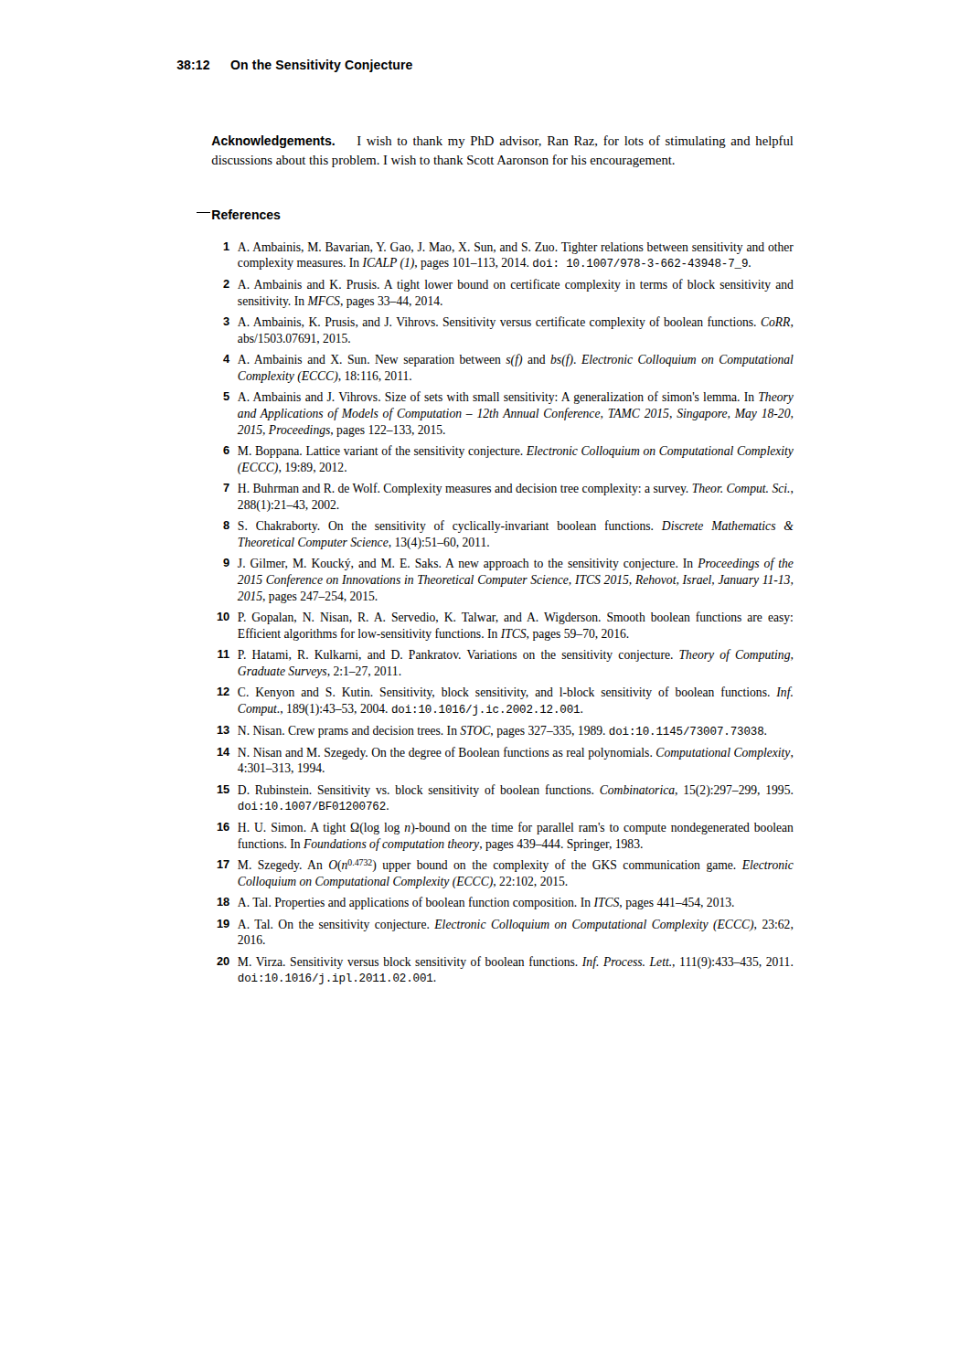38:12 On the Sensitivity Conjecture
Acknowledgements. I wish to thank my PhD advisor, Ran Raz, for lots of stimulating and helpful discussions about this problem. I wish to thank Scott Aaronson for his encouragement.
References
1 A. Ambainis, M. Bavarian, Y. Gao, J. Mao, X. Sun, and S. Zuo. Tighter relations between sensitivity and other complexity measures. In ICALP (1), pages 101–113, 2014. doi: 10.1007/978-3-662-43948-7_9.
2 A. Ambainis and K. Prusis. A tight lower bound on certificate complexity in terms of block sensitivity and sensitivity. In MFCS, pages 33–44, 2014.
3 A. Ambainis, K. Prusis, and J. Vihrovs. Sensitivity versus certificate complexity of boolean functions. CoRR, abs/1503.07691, 2015.
4 A. Ambainis and X. Sun. New separation between s(f) and bs(f). Electronic Colloquium on Computational Complexity (ECCC), 18:116, 2011.
5 A. Ambainis and J. Vihrovs. Size of sets with small sensitivity: A generalization of simon's lemma. In Theory and Applications of Models of Computation – 12th Annual Conference, TAMC 2015, Singapore, May 18-20, 2015, Proceedings, pages 122–133, 2015.
6 M. Boppana. Lattice variant of the sensitivity conjecture. Electronic Colloquium on Computational Complexity (ECCC), 19:89, 2012.
7 H. Buhrman and R. de Wolf. Complexity measures and decision tree complexity: a survey. Theor. Comput. Sci., 288(1):21–43, 2002.
8 S. Chakraborty. On the sensitivity of cyclically-invariant boolean functions. Discrete Mathematics & Theoretical Computer Science, 13(4):51–60, 2011.
9 J. Gilmer, M. Koucký, and M. E. Saks. A new approach to the sensitivity conjecture. In Proceedings of the 2015 Conference on Innovations in Theoretical Computer Science, ITCS 2015, Rehovot, Israel, January 11-13, 2015, pages 247–254, 2015.
10 P. Gopalan, N. Nisan, R. A. Servedio, K. Talwar, and A. Wigderson. Smooth boolean functions are easy: Efficient algorithms for low-sensitivity functions. In ITCS, pages 59–70, 2016.
11 P. Hatami, R. Kulkarni, and D. Pankratov. Variations on the sensitivity conjecture. Theory of Computing, Graduate Surveys, 2:1–27, 2011.
12 C. Kenyon and S. Kutin. Sensitivity, block sensitivity, and l-block sensitivity of boolean functions. Inf. Comput., 189(1):43–53, 2004. doi:10.1016/j.ic.2002.12.001.
13 N. Nisan. Crew prams and decision trees. In STOC, pages 327–335, 1989. doi:10.1145/73007.73038.
14 N. Nisan and M. Szegedy. On the degree of Boolean functions as real polynomials. Computational Complexity, 4:301–313, 1994.
15 D. Rubinstein. Sensitivity vs. block sensitivity of boolean functions. Combinatorica, 15(2):297–299, 1995. doi:10.1007/BF01200762.
16 H. U. Simon. A tight Ω(log log n)-bound on the time for parallel ram's to compute nondegenerated boolean functions. In Foundations of computation theory, pages 439–444. Springer, 1983.
17 M. Szegedy. An O(n0.4732) upper bound on the complexity of the GKS communication game. Electronic Colloquium on Computational Complexity (ECCC), 22:102, 2015.
18 A. Tal. Properties and applications of boolean function composition. In ITCS, pages 441–454, 2013.
19 A. Tal. On the sensitivity conjecture. Electronic Colloquium on Computational Complexity (ECCC), 23:62, 2016.
20 M. Virza. Sensitivity versus block sensitivity of boolean functions. Inf. Process. Lett., 111(9):433–435, 2011. doi:10.1016/j.ipl.2011.02.001.